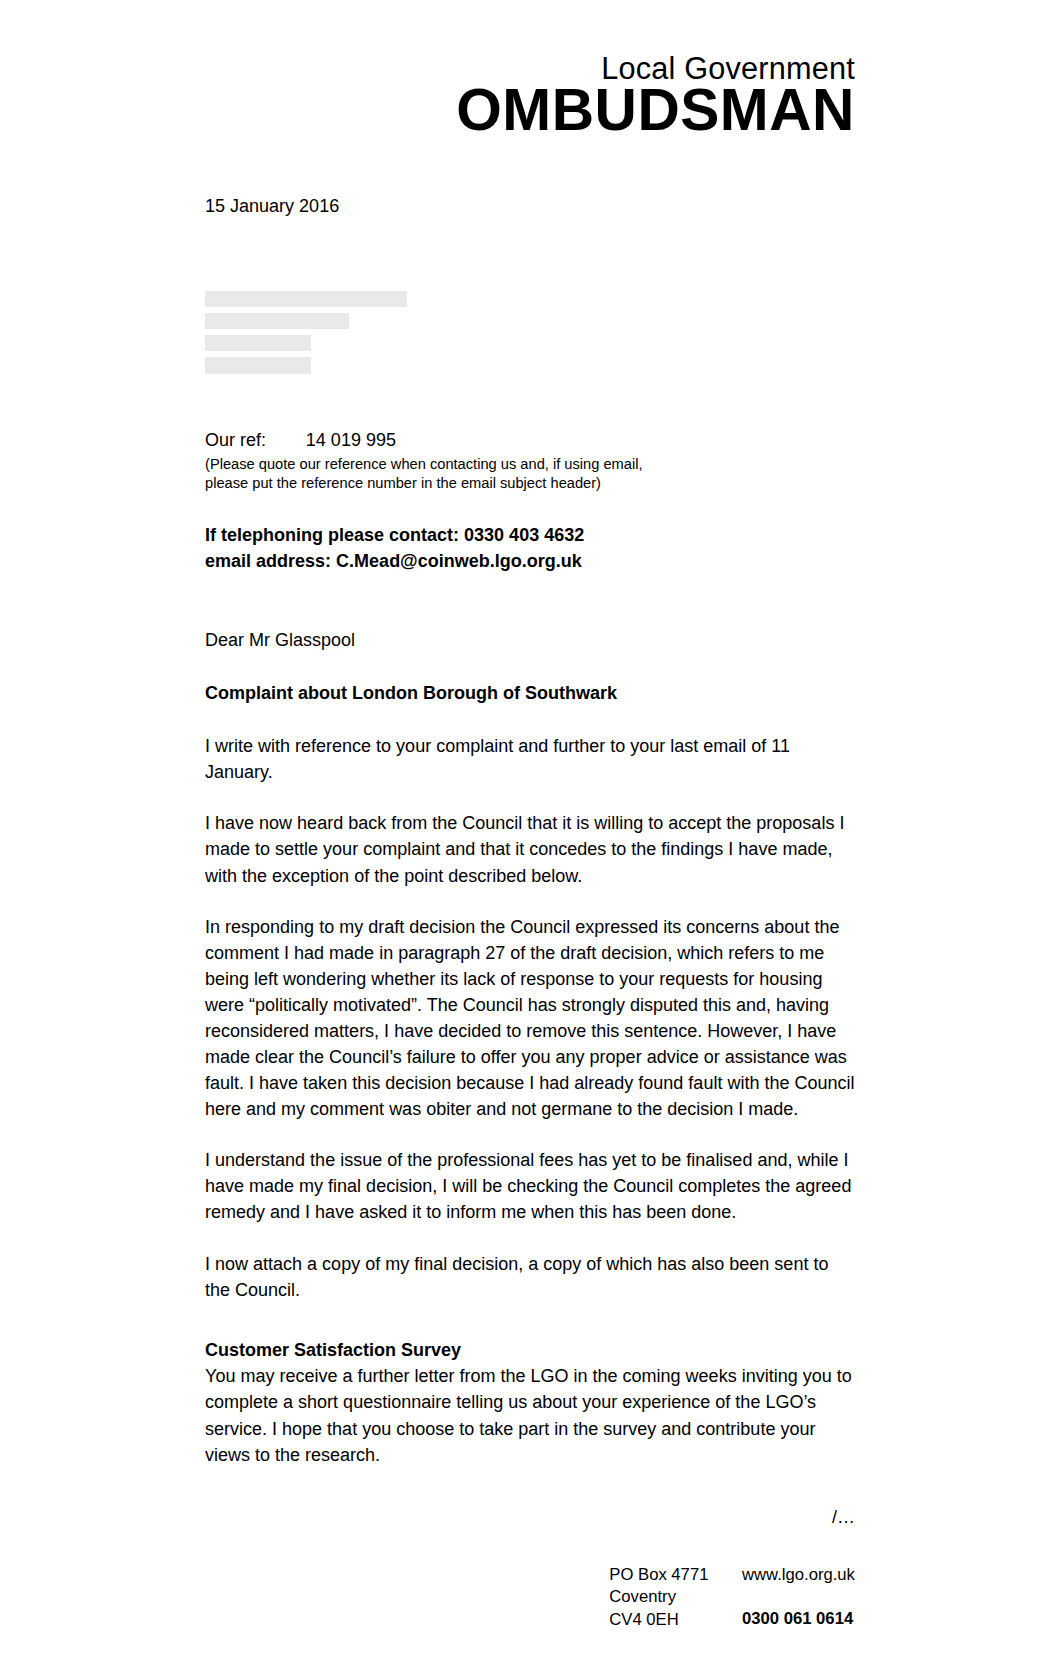Local Government
OMBUDSMAN
15 January 2016
Our ref: 14 019 995
(Please quote our reference when contacting us and, if using email,
please put the reference number in the email subject header)
If telephoning please contact: 0330 403 4632
email address: C.Mead@coinweb.lgo.org.uk
Dear Mr Glasspool
Complaint about London Borough of Southwark
I write with reference to your complaint and further to your last email of 11 January.
I have now heard back from the Council that it is willing to accept the proposals I made to settle your complaint and that it concedes to the findings I have made, with the exception of the point described below.
In responding to my draft decision the Council expressed its concerns about the comment I had made in paragraph 27 of the draft decision, which refers to me being left wondering whether its lack of response to your requests for housing were “politically motivated”. The Council has strongly disputed this and, having reconsidered matters, I have decided to remove this sentence. However, I have made clear the Council’s failure to offer you any proper advice or assistance was fault. I have taken this decision because I had already found fault with the Council here and my comment was obiter and not germane to the decision I made.
I understand the issue of the professional fees has yet to be finalised and, while I have made my final decision, I will be checking the Council completes the agreed remedy and I have asked it to inform me when this has been done.
I now attach a copy of my final decision, a copy of which has also been sent to the Council.
Customer Satisfaction Survey
You may receive a further letter from the LGO in the coming weeks inviting you to complete a short questionnaire telling us about your experience of the LGO’s service. I hope that you choose to take part in the survey and contribute your views to the research.
/…
PO Box 4771
Coventry
CV4 0EH
www.lgo.org.uk 0300 061 0614